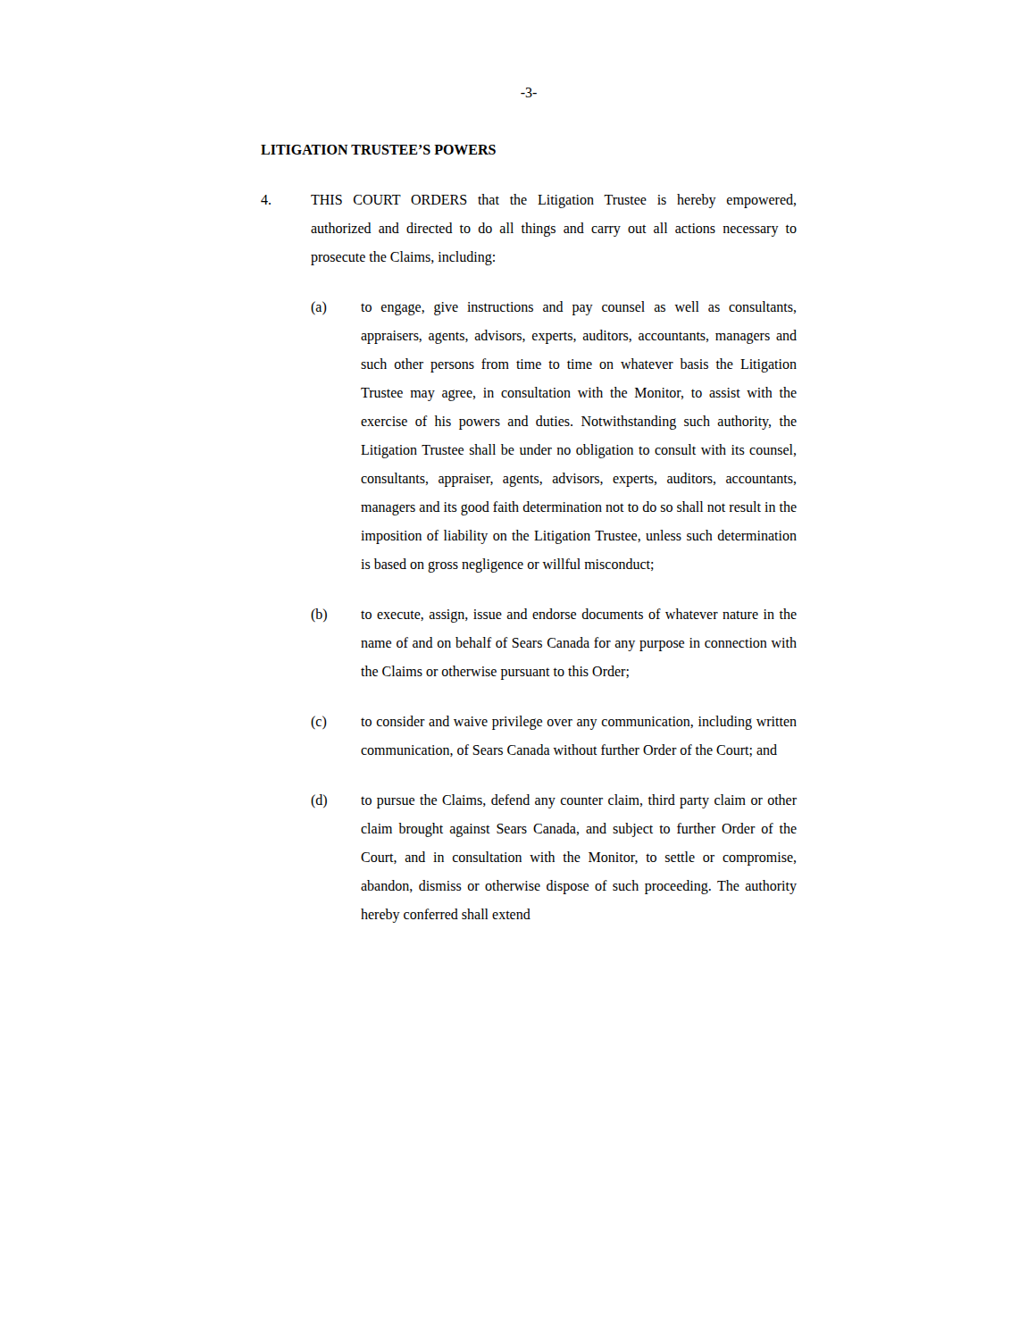-3-
Litigation Trustee’s Powers
4.
THIS COURT ORDERS that the Litigation Trustee is hereby empowered, authorized and directed to do all things and carry out all actions necessary to prosecute the Claims, including:
(a) to engage, give instructions and pay counsel as well as consultants, appraisers, agents, advisors, experts, auditors, accountants, managers and such other persons from time to time on whatever basis the Litigation Trustee may agree, in consultation with the Monitor, to assist with the exercise of his powers and duties. Notwithstanding such authority, the Litigation Trustee shall be under no obligation to consult with its counsel, consultants, appraiser, agents, advisors, experts, auditors, accountants, managers and its good faith determination not to do so shall not result in the imposition of liability on the Litigation Trustee, unless such determination is based on gross negligence or willful misconduct;
(b) to execute, assign, issue and endorse documents of whatever nature in the name of and on behalf of Sears Canada for any purpose in connection with the Claims or otherwise pursuant to this Order;
(c) to consider and waive privilege over any communication, including written communication, of Sears Canada without further Order of the Court; and
(d) to pursue the Claims, defend any counter claim, third party claim or other claim brought against Sears Canada, and subject to further Order of the Court, and in consultation with the Monitor, to settle or compromise, abandon, dismiss or otherwise dispose of such proceeding. The authority hereby conferred shall extend